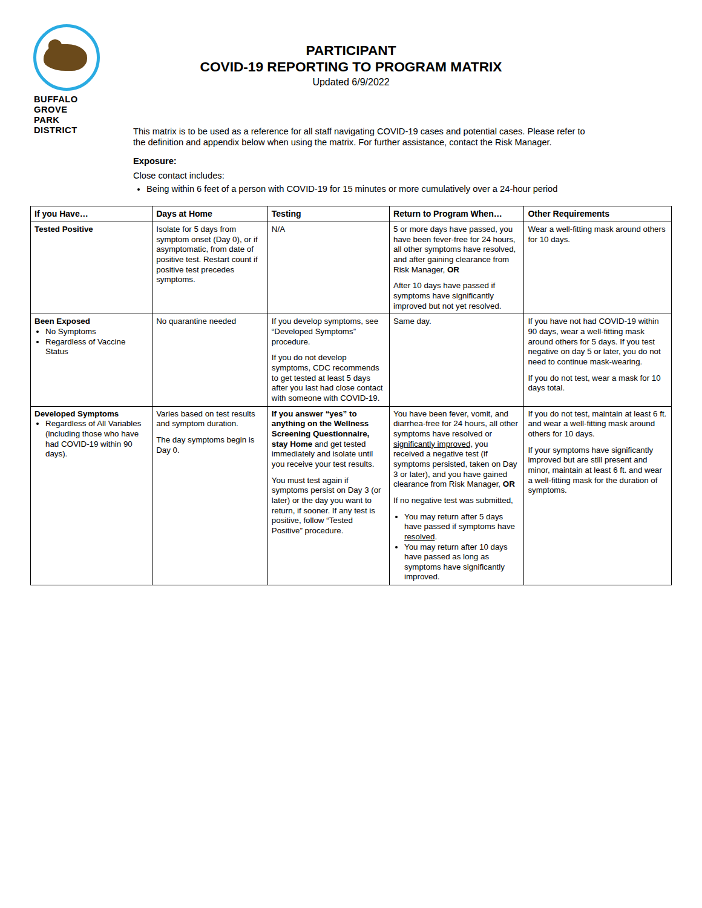BUFFALO
GROVE
PARK
DISTRICT
PARTICIPANT
COVID-19 REPORTING TO PROGRAM MATRIX
Updated 6/9/2022
This matrix is to be used as a reference for all staff navigating COVID-19 cases and potential cases. Please refer to the definition and appendix below when using the matrix. For further assistance, contact the Risk Manager.
Exposure:
Close contact includes:
Being within 6 feet of a person with COVID-19 for 15 minutes or more cumulatively over a 24-hour period
| If you Have… | Days at Home | Testing | Return to Program When… | Other Requirements |
| --- | --- | --- | --- | --- |
| Tested Positive | Isolate for 5 days from symptom onset (Day 0), or if asymptomatic, from date of positive test. Restart count if positive test precedes symptoms. | N/A | 5 or more days have passed, you have been fever-free for 24 hours, all other symptoms have resolved, and after gaining clearance from Risk Manager, OR After 10 days have passed if symptoms have significantly improved but not yet resolved. | Wear a well-fitting mask around others for 10 days. |
| Been Exposed No Symptoms Regardless of Vaccine Status | No quarantine needed | If you develop symptoms, see “Developed Symptoms” procedure. If you do not develop symptoms, CDC recommends to get tested at least 5 days after you last had close contact with someone with COVID-19. | Same day. | If you have not had COVID-19 within 90 days, wear a well-fitting mask around others for 5 days. If you test negative on day 5 or later, you do not need to continue mask-wearing. If you do not test, wear a mask for 10 days total. |
| Developed Symptoms Regardless of All Variables (including those who have had COVID-19 within 90 days). | Varies based on test results and symptom duration. The day symptoms begin is Day 0. | If you answer “yes” to anything on the Wellness Screening Questionnaire, stay Home and get tested immediately and isolate until you receive your test results. You must test again if symptoms persist on Day 3 (or later) or the day you want to return, if sooner. If any test is positive, follow “Tested Positive” procedure. | You have been fever, vomit, and diarrhea-free for 24 hours, all other symptoms have resolved or significantly improved, you received a negative test (if symptoms persisted, taken on Day 3 or later), and you have gained clearance from Risk Manager, OR If no negative test was submitted, You may return after 5 days have passed if symptoms have resolved . You may return after 10 days have passed as long as symptoms have significantly improved. | If you do not test, maintain at least 6 ft. and wear a well-fitting mask around others for 10 days. If your symptoms have significantly improved but are still present and minor, maintain at least 6 ft. and wear a well-fitting mask for the duration of symptoms. |